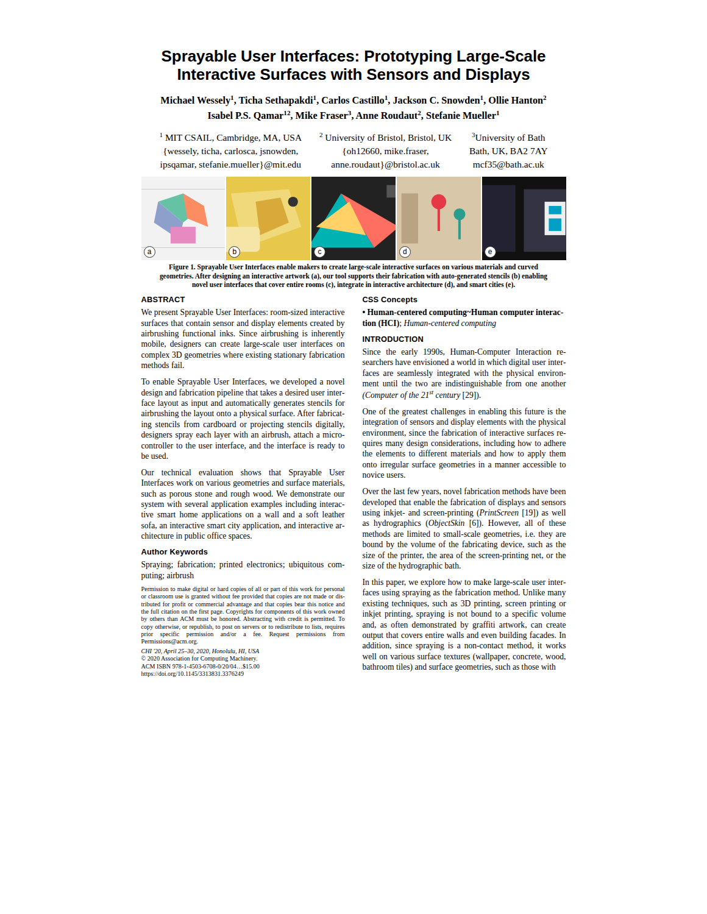Sprayable User Interfaces: Prototyping Large-Scale Interactive Surfaces with Sensors and Displays
Michael Wessely1, Ticha Sethapakdi1, Carlos Castillo1, Jackson C. Snowden1, Ollie Hanton2
Isabel P.S. Qamar12, Mike Fraser3, Anne Roudaut2, Stefanie Mueller1
1 MIT CSAIL, Cambridge, MA, USA
{wessely, ticha, carlosca, jsnowden,
ipsqamar, stefanie.mueller}@mit.edu
2 University of Bristol, Bristol, UK
{oh12660, mike.fraser,
anne.roudaut}@bristol.ac.uk
3University of Bath
Bath, UK, BA2 7AY
mcf35@bath.ac.uk
a
b
c
d
e
Figure 1. Sprayable User Interfaces enable makers to create large-scale interactive surfaces on various materials and curved geometries. After designing an interactive artwork (a), our tool supports their fabrication with auto-generated stencils (b) enabling novel user interfaces that cover entire rooms (c), integrate in interactive architecture (d), and smart cities (e).
ABSTRACT
We present Sprayable User Interfaces: room-sized interactive surfaces that contain sensor and display elements created by airbrushing functional inks. Since airbrushing is inherently mobile, designers can create large-scale user interfaces on complex 3D geometries where existing stationary fabrication methods fail.
To enable Sprayable User Interfaces, we developed a novel design and fabrication pipeline that takes a desired user interface layout as input and automatically generates stencils for airbrushing the layout onto a physical surface. After fabricating stencils from cardboard or projecting stencils digitally, designers spray each layer with an airbrush, attach a microcontroller to the user interface, and the interface is ready to be used.
Our technical evaluation shows that Sprayable User Interfaces work on various geometries and surface materials, such as porous stone and rough wood. We demonstrate our system with several application examples including interactive smart home applications on a wall and a soft leather sofa, an interactive smart city application, and interactive architecture in public office spaces.
Author Keywords
Spraying; fabrication; printed electronics; ubiquitous computing; airbrush
Permission to make digital or hard copies of all or part of this work for personal or classroom use is granted without fee provided that copies are not made or distributed for profit or commercial advantage and that copies bear this notice and the full citation on the first page. Copyrights for components of this work owned by others than ACM must be honored. Abstracting with credit is permitted. To copy otherwise, or republish, to post on servers or to redistribute to lists, requires prior specific permission and/or a fee. Request permissions from Permissions@acm.org.
CHI '20, April 25–30, 2020, Honolulu, HI, USA
© 2020 Association for Computing Machinery.
ACM ISBN 978-1-4503-6708-0/20/04…$15.00
https://doi.org/10.1145/3313831.3376249
CSS Concepts
• Human-centered computing~Human computer interaction (HCI); Human-centered computing
INTRODUCTION
Since the early 1990s, Human-Computer Interaction researchers have envisioned a world in which digital user interfaces are seamlessly integrated with the physical environment until the two are indistinguishable from one another (Computer of the 21st century [29]).
One of the greatest challenges in enabling this future is the integration of sensors and display elements with the physical environment, since the fabrication of interactive surfaces requires many design considerations, including how to adhere the elements to different materials and how to apply them onto irregular surface geometries in a manner accessible to novice users.
Over the last few years, novel fabrication methods have been developed that enable the fabrication of displays and sensors using inkjet- and screen-printing (PrintScreen [19]) as well as hydrographics (ObjectSkin [6]). However, all of these methods are limited to small-scale geometries, i.e. they are bound by the volume of the fabricating device, such as the size of the printer, the area of the screen-printing net, or the size of the hydrographic bath.
In this paper, we explore how to make large-scale user interfaces using spraying as the fabrication method. Unlike many existing techniques, such as 3D printing, screen printing or inkjet printing, spraying is not bound to a specific volume and, as often demonstrated by graffiti artwork, can create output that covers entire walls and even building facades. In addition, since spraying is a non-contact method, it works well on various surface textures (wallpaper, concrete, wood, bathroom tiles) and surface geometries, such as those with